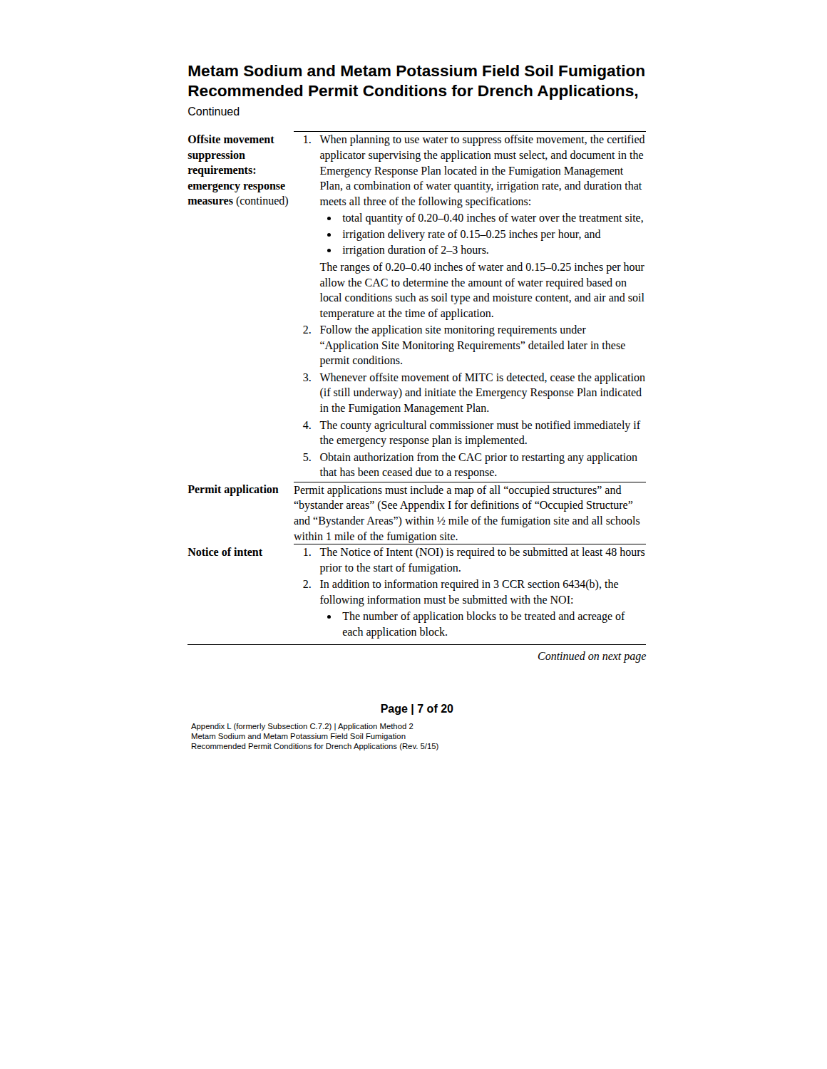Metam Sodium and Metam Potassium Field Soil Fumigation
Recommended Permit Conditions for Drench Applications,
Continued
| Offsite movement suppression requirements: emergency response measures (continued) | When planning to use water to suppress offsite movement, the certified applicator supervising the application must select, and document in the Emergency Response Plan located in the Fumigation Management Plan, a combination of water quantity, irrigation rate, and duration that meets all three of the following specifications: total quantity of 0.20–0.40 inches of water over the treatment site, irrigation delivery rate of 0.15–0.25 inches per hour, and irrigation duration of 2–3 hours. The ranges of 0.20–0.40 inches of water and 0.15–0.25 inches per hour allow the CAC to determine the amount of water required based on local conditions such as soil type and moisture content, and air and soil temperature at the time of application. Follow the application site monitoring requirements under “Application Site Monitoring Requirements” detailed later in these permit conditions. Whenever offsite movement of MITC is detected, cease the application (if still underway) and initiate the Emergency Response Plan indicated in the Fumigation Management Plan. The county agricultural commissioner must be notified immediately if the emergency response plan is implemented. Obtain authorization from the CAC prior to restarting any application that has been ceased due to a response. |
| Permit application | Permit applications must include a map of all “occupied structures” and “bystander areas” (See Appendix I for definitions of “Occupied Structure” and “Bystander Areas”) within ½ mile of the fumigation site and all schools within 1 mile of the fumigation site. |
| Notice of intent | The Notice of Intent (NOI) is required to be submitted at least 48 hours prior to the start of fumigation. In addition to information required in 3 CCR section 6434(b), the following information must be submitted with the NOI: The number of application blocks to be treated and acreage of each application block. |
Continued on next page
Page | 7 of 20
Appendix L (formerly Subsection C.7.2) | Application Method 2
Metam Sodium and Metam Potassium Field Soil Fumigation
Recommended Permit Conditions for Drench Applications (Rev. 5/15)